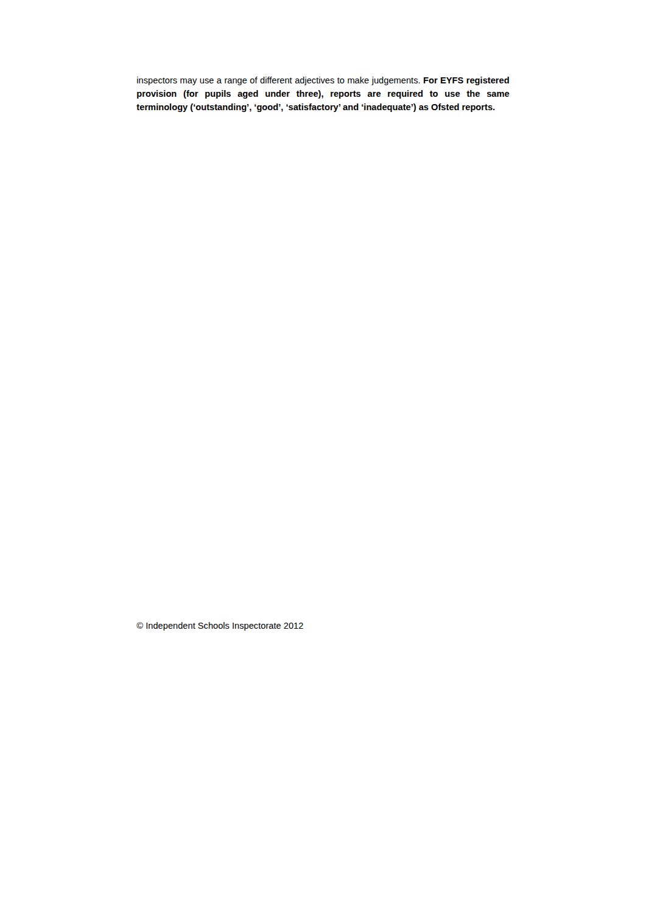inspectors may use a range of different adjectives to make judgements. For EYFS registered provision (for pupils aged under three), reports are required to use the same terminology (‘outstanding’, ‘good’, ‘satisfactory’ and ‘inadequate’) as Ofsted reports.
© Independent Schools Inspectorate 2012